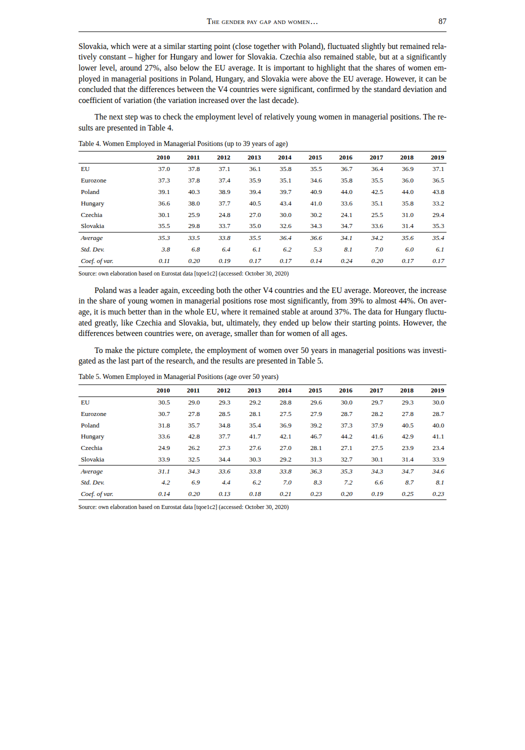The gender pay gap and women… 87
Slovakia, which were at a similar starting point (close together with Poland), fluctuated slightly but remained relatively constant – higher for Hungary and lower for Slovakia. Czechia also remained stable, but at a significantly lower level, around 27%, also below the EU average. It is important to highlight that the shares of women employed in managerial positions in Poland, Hungary, and Slovakia were above the EU average. However, it can be concluded that the differences between the V4 countries were significant, confirmed by the standard deviation and coefficient of variation (the variation increased over the last decade).
The next step was to check the employment level of relatively young women in managerial positions. The results are presented in Table 4.
Table 4. Women Employed in Managerial Positions (up to 39 years of age)
| | 2010 | 2011 | 2012 | 2013 | 2014 | 2015 | 2016 | 2017 | 2018 | 2019 |
| --- | --- | --- | --- | --- | --- | --- | --- | --- | --- | --- |
| EU | 37.0 | 37.8 | 37.1 | 36.1 | 35.8 | 35.5 | 36.7 | 36.4 | 36.9 | 37.1 |
| Eurozone | 37.3 | 37.8 | 37.4 | 35.9 | 35.1 | 34.6 | 35.8 | 35.5 | 36.0 | 36.5 |
| Poland | 39.1 | 40.3 | 38.9 | 39.4 | 39.7 | 40.9 | 44.0 | 42.5 | 44.0 | 43.8 |
| Hungary | 36.6 | 38.0 | 37.7 | 40.5 | 43.4 | 41.0 | 33.6 | 35.1 | 35.8 | 33.2 |
| Czechia | 30.1 | 25.9 | 24.8 | 27.0 | 30.0 | 30.2 | 24.1 | 25.5 | 31.0 | 29.4 |
| Slovakia | 35.5 | 29.8 | 33.7 | 35.0 | 32.6 | 34.3 | 34.7 | 33.6 | 31.4 | 35.3 |
| Average | 35.3 | 33.5 | 33.8 | 35.5 | 36.4 | 36.6 | 34.1 | 34.2 | 35.6 | 35.4 |
| Std. Dev. | 3.8 | 6.8 | 6.4 | 6.1 | 6.2 | 5.3 | 8.1 | 7.0 | 6.0 | 6.1 |
| Coef. of var. | 0.11 | 0.20 | 0.19 | 0.17 | 0.17 | 0.14 | 0.24 | 0.20 | 0.17 | 0.17 |
Source: own elaboration based on Eurostat data [tqoe1c2] (accessed: October 30, 2020)
Poland was a leader again, exceeding both the other V4 countries and the EU average. Moreover, the increase in the share of young women in managerial positions rose most significantly, from 39% to almost 44%. On average, it is much better than in the whole EU, where it remained stable at around 37%. The data for Hungary fluctuated greatly, like Czechia and Slovakia, but, ultimately, they ended up below their starting points. However, the differences between countries were, on average, smaller than for women of all ages.
To make the picture complete, the employment of women over 50 years in managerial positions was investigated as the last part of the research, and the results are presented in Table 5.
Table 5. Women Employed in Managerial Positions (age over 50 years)
| | 2010 | 2011 | 2012 | 2013 | 2014 | 2015 | 2016 | 2017 | 2018 | 2019 |
| --- | --- | --- | --- | --- | --- | --- | --- | --- | --- | --- |
| EU | 30.5 | 29.0 | 29.3 | 29.2 | 28.8 | 29.6 | 30.0 | 29.7 | 29.3 | 30.0 |
| Eurozone | 30.7 | 27.8 | 28.5 | 28.1 | 27.5 | 27.9 | 28.7 | 28.2 | 27.8 | 28.7 |
| Poland | 31.8 | 35.7 | 34.8 | 35.4 | 36.9 | 39.2 | 37.3 | 37.9 | 40.5 | 40.0 |
| Hungary | 33.6 | 42.8 | 37.7 | 41.7 | 42.1 | 46.7 | 44.2 | 41.6 | 42.9 | 41.1 |
| Czechia | 24.9 | 26.2 | 27.3 | 27.6 | 27.0 | 28.1 | 27.1 | 27.5 | 23.9 | 23.4 |
| Slovakia | 33.9 | 32.5 | 34.4 | 30.3 | 29.2 | 31.3 | 32.7 | 30.1 | 31.4 | 33.9 |
| Average | 31.1 | 34.3 | 33.6 | 33.8 | 33.8 | 36.3 | 35.3 | 34.3 | 34.7 | 34.6 |
| Std. Dev. | 4.2 | 6.9 | 4.4 | 6.2 | 7.0 | 8.3 | 7.2 | 6.6 | 8.7 | 8.1 |
| Coef. of var. | 0.14 | 0.20 | 0.13 | 0.18 | 0.21 | 0.23 | 0.20 | 0.19 | 0.25 | 0.23 |
Source: own elaboration based on Eurostat data [tqoe1c2] (accessed: October 30, 2020)